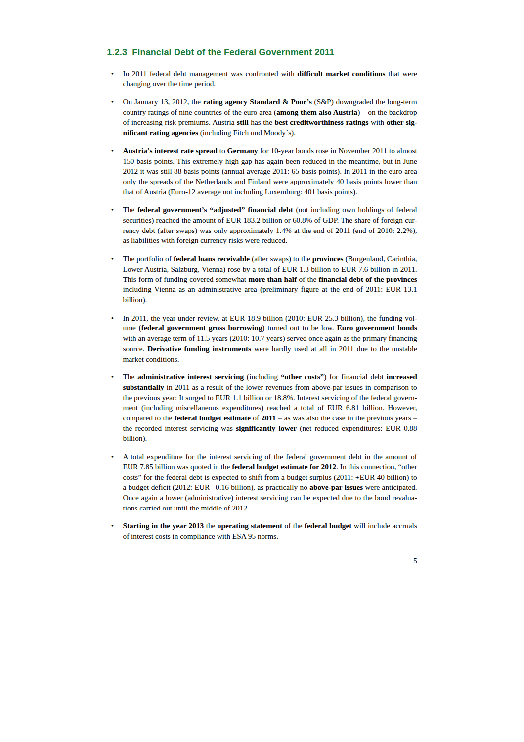1.2.3 Financial Debt of the Federal Government 2011
In 2011 federal debt management was confronted with difficult market conditions that were changing over the time period.
On January 13, 2012, the rating agency Standard & Poor’s (S&P) downgraded the long-term country ratings of nine countries of the euro area (among them also Austria) – on the backdrop of increasing risk premiums. Austria still has the best creditworthiness ratings with other significant rating agencies (including Fitch und Moody´s).
Austria’s interest rate spread to Germany for 10-year bonds rose in November 2011 to almost 150 basis points. This extremely high gap has again been reduced in the meantime, but in June 2012 it was still 88 basis points (annual average 2011: 65 basis points). In 2011 in the euro area only the spreads of the Netherlands and Finland were approximately 40 basis points lower than that of Austria (Euro-12 average not including Luxemburg: 401 basis points).
The federal government’s “adjusted” financial debt (not including own holdings of federal securities) reached the amount of EUR 183.2 billion or 60.8% of GDP. The share of foreign currency debt (after swaps) was only approximately 1.4% at the end of 2011 (end of 2010: 2.2%), as liabilities with foreign currency risks were reduced.
The portfolio of federal loans receivable (after swaps) to the provinces (Burgenland, Carinthia, Lower Austria, Salzburg, Vienna) rose by a total of EUR 1.3 billion to EUR 7.6 billion in 2011. This form of funding covered somewhat more than half of the financial debt of the provinces including Vienna as an administrative area (preliminary figure at the end of 2011: EUR 13.1 billion).
In 2011, the year under review, at EUR 18.9 billion (2010: EUR 25.3 billion), the funding volume (federal government gross borrowing) turned out to be low. Euro government bonds with an average term of 11.5 years (2010: 10.7 years) served once again as the primary financing source. Derivative funding instruments were hardly used at all in 2011 due to the unstable market conditions.
The administrative interest servicing (including “other costs”) for financial debt increased substantially in 2011 as a result of the lower revenues from above-par issues in comparison to the previous year: It surged to EUR 1.1 billion or 18.8%. Interest servicing of the federal government (including miscellaneous expenditures) reached a total of EUR 6.81 billion. However, compared to the federal budget estimate of 2011 – as was also the case in the previous years – the recorded interest servicing was significantly lower (net reduced expenditures: EUR 0.88 billion).
A total expenditure for the interest servicing of the federal government debt in the amount of EUR 7.85 billion was quoted in the federal budget estimate for 2012. In this connection, “other costs” for the federal debt is expected to shift from a budget surplus (2011: +EUR 40 billion) to a budget deficit (2012: EUR –0.16 billion), as practically no above-par issues were anticipated. Once again a lower (administrative) interest servicing can be expected due to the bond revaluations carried out until the middle of 2012.
Starting in the year 2013 the operating statement of the federal budget will include accruals of interest costs in compliance with ESA 95 norms.
5